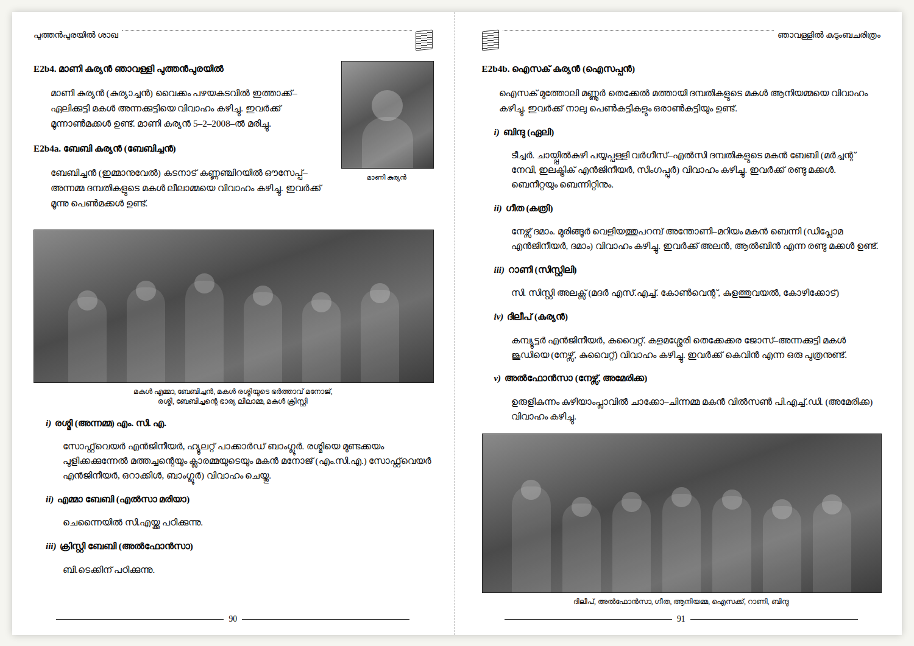പുത്തൻപുരയിൽ ശാഖ
മാണി കുര്യൻ
E2b4. മാണി കുര്യൻ ഞാവള്ളി പുത്തൻപുരയിൽ
മാണി കുര്യൻ (കുര്യാച്ചൻ) വൈക്കം പഴയകടവിൽ ഇത്താക്ക്–ഏലിക്കുട്ടി മകൾ അന്നക്കുട്ടിയെ വിവാഹം കഴിച്ചു. ഇവർക്ക് മൂന്നാൺമക്കൾ ഉണ്ട്. മാണി കുര്യൻ 5–2–2008–ൽ മരിച്ചു.
E2b4a. ബേബി കുര്യൻ (ബേബിച്ചൻ)
ബേബിച്ചൻ (ഇമ്മാനുവേൽ) കടനാട് കണ്ണഞ്ചിറയിൽ ഔസേപ്പ്–അന്നമ്മ ദമ്പതികളുടെ മകൾ ലീലാമ്മയെ വിവാഹം കഴിച്ചു. ഇവർക്ക് മൂന്നു പെൺമക്കൾ ഉണ്ട്.
മകൾ എമ്മാ, ബേബിച്ചൻ, മകൾ രശ്മിയുടെ ഭർത്താവ് മനോജ്,
രശ്മി, ബേബിച്ചന്റെ ഭാര്യ ലീലാമ്മ, മകൾ ക്രിസ്റ്റി
i) രശ്മി (അന്നമ്മ) എം. സി. എ.
സോഫ്റ്റ്‌വെയർ എൻജിനീയർ, ഹ്യൂലറ്റ് പാക്കാർഡ് ബാംഗ്ലൂർ. രശ്മിയെ മുണ്ടക്കയം പുളിക്കക്കുന്നേൽ മത്തച്ചന്റെയും ക്ലാരമ്മയുടെയും മകൻ മനോജ് (എം.സി.എ.) സോഫ്റ്റ്‌വെയർ എൻജിനീയർ, ഒറാക്കിൾ, ബാംഗ്ലൂർ) വിവാഹം ചെയ്തു.
ii) എമ്മാ ബേബി (എൽസാ മരിയാ)
ചെന്നൈയിൽ സി.എയ്ക്കു പഠിക്കുന്നു.
iii) ക്രിസ്റ്റി ബേബി (അൽഫോൻസാ)
ബി.ടെക്കിന് പഠിക്കുന്നു.
90
ഞാവള്ളിൽ കുടുംബചരിത്രം
E2b4b. ഐസക് കുര്യൻ (ഐസപ്പൻ)
ഐസക് മുത്തോലി മണ്ണൂർ തെക്കേൽ മത്തായി ദമ്പതികളുടെ മകൾ ആനിയമ്മയെ വിവാഹം കഴിച്ചു. ഇവർക്ക് നാലു പെൺകുട്ടികളും ഒരാൺകുട്ടിയും ഉണ്ട്.
i) ബിന്ദു (ഏലി)
ടീച്ചർ. ചായ്പ്പിൽകുഴി പയ്യപ്പള്ളി വർഗീസ്–എൽസി ദമ്പതികളുടെ മകൻ ബേബി (മർച്ചന്റ് നേവി, ഇലക്ട്രിക് എൻജിനീയർ, സിംഗപ്പൂർ) വിവാഹം കഴിച്ചു. ഇവർക്ക് രണ്ടു മക്കൾ. ബെനീറ്റയും ബെന്നിറ്റിനും.
ii) ഗീത (കത്രി)
നേഴ്സ് ദമാം. മുരിങ്ങൂർ വെളിയത്തുപറമ്പ് അന്തോണി–മറിയം മകൻ ബെന്നി (ഡിപ്ലോമ എൻജിനീയർ, ദമാം) വിവാഹം കഴിച്ചു. ഇവർക്ക് അലൻ, ആൽബിൻ എന്ന രണ്ടു മക്കൾ ഉണ്ട്.
iii) റാണി (സിസ്റ്റിലി)
സി. സിസ്റ്റി അലക്സ് (മദർ എസ്.എച്ച്. കോൺവെന്റ്, കുളത്തുവയൽ, കോഴിക്കോട്)
iv) ദിലീപ് (കുര്യൻ)
കമ്പ്യൂട്ടർ എൻജിനീയർ, കുവൈറ്റ്. കളമശ്ശേരി തെക്കേക്കര ജോസ്–അന്നക്കുട്ടി മകൾ ജൂഡിയെ (നേഴ്സ്, കുവൈറ്റ്) വിവാഹം കഴിച്ചു. ഇവർക്ക് കെവിൻ എന്ന ഒരു പുത്രനുണ്ട്.
v) അൽഫോൻസാ (നേഴ്സ്, അമേരിക്ക)
ഉരുളികുന്നം കുഴിയാംപ്ലാവിൽ ചാക്കോ–ചിന്നമ്മ മകൻ വിൽസൺ പി.എച്ച്.ഡി. (അമേരിക്ക) വിവാഹം കഴിച്ചു.
ദിലീപ്, അൽഫോൻസാ, ഗീത, ആനിയമ്മ, ഐസക്ക്, റാണി, ബിന്ദു
91